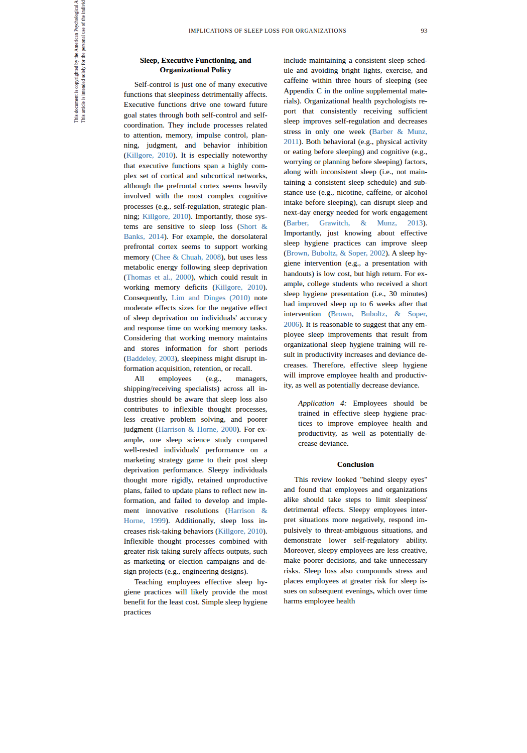This document is copyrighted by the American Psychological Association or one of its allied publishers.
This article is intended solely for the personal use of the individual user and is not to be disseminated broadly.
IMPLICATIONS OF SLEEP LOSS FOR ORGANIZATIONS 93
Sleep, Executive Functioning, and
Organizational Policy
Self-control is just one of many executive functions that sleepiness detrimentally affects. Executive functions drive one toward future goal states through both self-control and self-coordination. They include processes related to attention, memory, impulse control, planning, judgment, and behavior inhibition (Killgore, 2010). It is especially noteworthy that executive functions span a highly complex set of cortical and subcortical networks, although the prefrontal cortex seems heavily involved with the most complex cognitive processes (e.g., self-regulation, strategic planning; Killgore, 2010). Importantly, those systems are sensitive to sleep loss (Short & Banks, 2014). For example, the dorsolateral prefrontal cortex seems to support working memory (Chee & Chuah, 2008), but uses less metabolic energy following sleep deprivation (Thomas et al., 2000), which could result in working memory deficits (Killgore, 2010). Consequently, Lim and Dinges (2010) note moderate effects sizes for the negative effect of sleep deprivation on individuals' accuracy and response time on working memory tasks. Considering that working memory maintains and stores information for short periods (Baddeley, 2003), sleepiness might disrupt information acquisition, retention, or recall.
All employees (e.g., managers, shipping/receiving specialists) across all industries should be aware that sleep loss also contributes to inflexible thought processes, less creative problem solving, and poorer judgment (Harrison & Horne, 2000). For example, one sleep science study compared well-rested individuals' performance on a marketing strategy game to their post sleep deprivation performance. Sleepy individuals thought more rigidly, retained unproductive plans, failed to update plans to reflect new information, and failed to develop and implement innovative resolutions (Harrison & Horne, 1999). Additionally, sleep loss increases risk-taking behaviors (Killgore, 2010). Inflexible thought processes combined with greater risk taking surely affects outputs, such as marketing or election campaigns and design projects (e.g., engineering designs).
Teaching employees effective sleep hygiene practices will likely provide the most benefit for the least cost. Simple sleep hygiene practices
include maintaining a consistent sleep schedule and avoiding bright lights, exercise, and caffeine within three hours of sleeping (see Appendix C in the online supplemental materials). Organizational health psychologists report that consistently receiving sufficient sleep improves self-regulation and decreases stress in only one week (Barber & Munz, 2011). Both behavioral (e.g., physical activity or eating before sleeping) and cognitive (e.g., worrying or planning before sleeping) factors, along with inconsistent sleep (i.e., not maintaining a consistent sleep schedule) and substance use (e.g., nicotine, caffeine, or alcohol intake before sleeping), can disrupt sleep and next-day energy needed for work engagement (Barber, Grawitch, & Munz, 2013). Importantly, just knowing about effective sleep hygiene practices can improve sleep (Brown, Buboltz, & Soper, 2002). A sleep hygiene intervention (e.g., a presentation with handouts) is low cost, but high return. For example, college students who received a short sleep hygiene presentation (i.e., 30 minutes) had improved sleep up to 6 weeks after that intervention (Brown, Buboltz, & Soper, 2006). It is reasonable to suggest that any employee sleep improvements that result from organizational sleep hygiene training will result in productivity increases and deviance decreases. Therefore, effective sleep hygiene will improve employee health and productivity, as well as potentially decrease deviance.
Application 4: Employees should be trained in effective sleep hygiene practices to improve employee health and productivity, as well as potentially decrease deviance.
Conclusion
This review looked "behind sleepy eyes" and found that employees and organizations alike should take steps to limit sleepiness' detrimental effects. Sleepy employees interpret situations more negatively, respond impulsively to threat-ambiguous situations, and demonstrate lower self-regulatory ability. Moreover, sleepy employees are less creative, make poorer decisions, and take unnecessary risks. Sleep loss also compounds stress and places employees at greater risk for sleep issues on subsequent evenings, which over time harms employee health